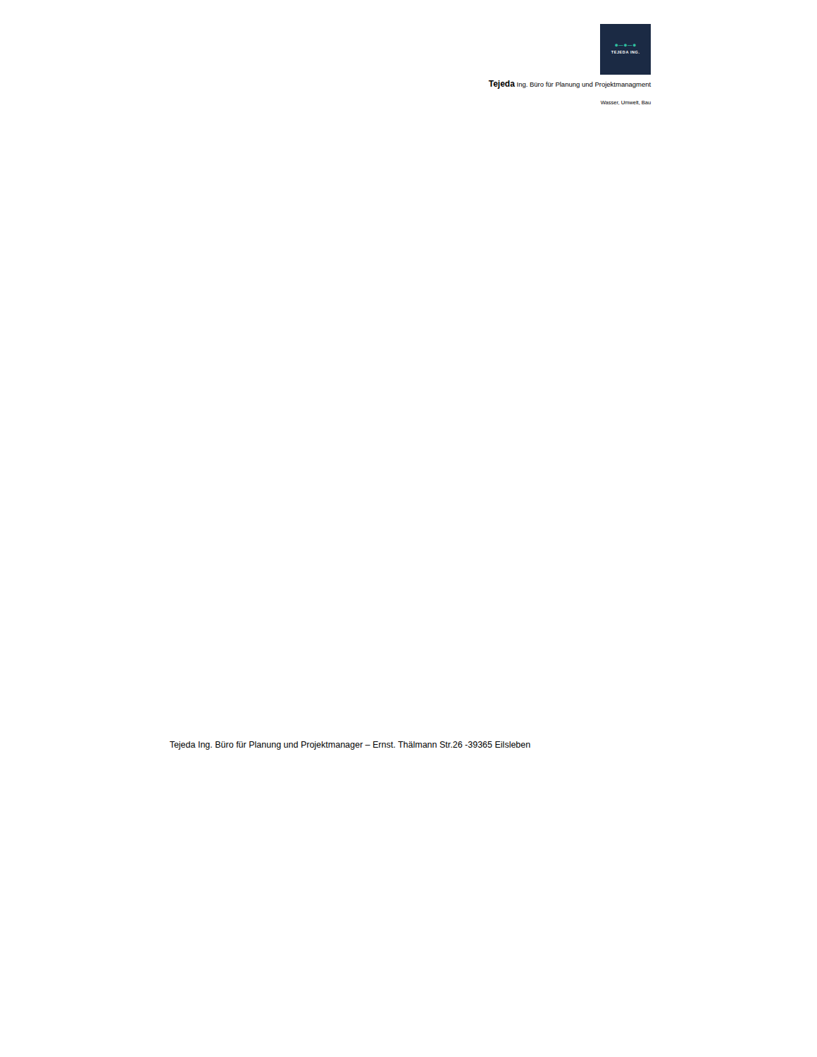●─●─● TEJEDA ING.
Tejeda Ing. Büro für Planung und Projektmanagment
Wasser, Umwelt, Bau
Tejeda Ing. Büro für Planung und Projektmanager – Ernst. Thälmann Str.26 -39365 Eilsleben